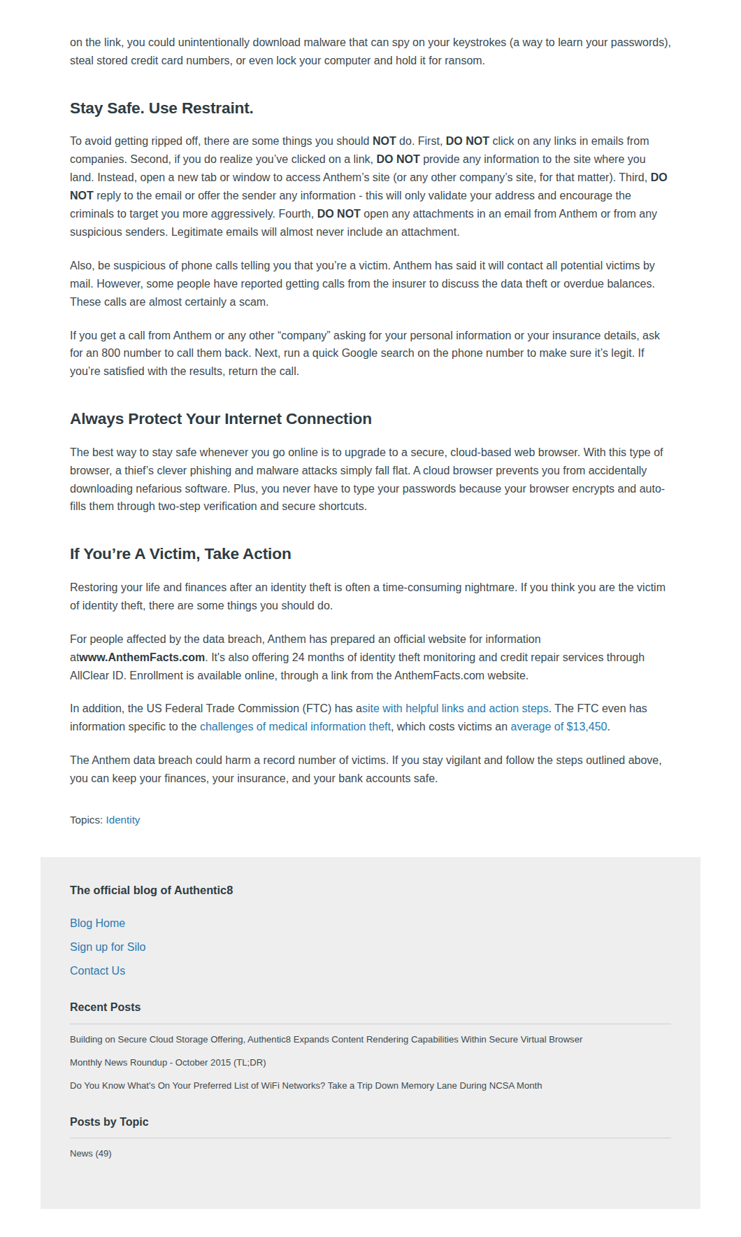on the link, you could unintentionally download malware that can spy on your keystrokes (a way to learn your passwords), steal stored credit card numbers, or even lock your computer and hold it for ransom.
Stay Safe. Use Restraint.
To avoid getting ripped off, there are some things you should NOT do. First, DO NOT click on any links in emails from companies. Second, if you do realize you’ve clicked on a link, DO NOT provide any information to the site where you land. Instead, open a new tab or window to access Anthem’s site (or any other company’s site, for that matter). Third, DO NOT reply to the email or offer the sender any information - this will only validate your address and encourage the criminals to target you more aggressively. Fourth, DO NOT open any attachments in an email from Anthem or from any suspicious senders. Legitimate emails will almost never include an attachment.
Also, be suspicious of phone calls telling you that you’re a victim. Anthem has said it will contact all potential victims by mail. However, some people have reported getting calls from the insurer to discuss the data theft or overdue balances. These calls are almost certainly a scam.
If you get a call from Anthem or any other “company” asking for your personal information or your insurance details, ask for an 800 number to call them back. Next, run a quick Google search on the phone number to make sure it’s legit. If you’re satisfied with the results, return the call.
Always Protect Your Internet Connection
The best way to stay safe whenever you go online is to upgrade to a secure, cloud-based web browser. With this type of browser, a thief’s clever phishing and malware attacks simply fall flat. A cloud browser prevents you from accidentally downloading nefarious software. Plus, you never have to type your passwords because your browser encrypts and auto-fills them through two-step verification and secure shortcuts.
If You’re A Victim, Take Action
Restoring your life and finances after an identity theft is often a time-consuming nightmare. If you think you are the victim of identity theft, there are some things you should do.
For people affected by the data breach, Anthem has prepared an official website for information atwww.AnthemFacts.com. It's also offering 24 months of identity theft monitoring and credit repair services through AllClear ID. Enrollment is available online, through a link from the AnthemFacts.com website.
In addition, the US Federal Trade Commission (FTC) has asite with helpful links and action steps. The FTC even has information specific to the challenges of medical information theft, which costs victims an average of $13,450.
The Anthem data breach could harm a record number of victims. If you stay vigilant and follow the steps outlined above, you can keep your finances, your insurance, and your bank accounts safe.
Topics: Identity
The official blog of Authentic8
Blog Home
Sign up for Silo
Contact Us
Recent Posts
Building on Secure Cloud Storage Offering, Authentic8 Expands Content Rendering Capabilities Within Secure Virtual Browser
Monthly News Roundup - October 2015 (TL;DR)
Do You Know What's On Your Preferred List of WiFi Networks? Take a Trip Down Memory Lane During NCSA Month
Posts by Topic
News (49)